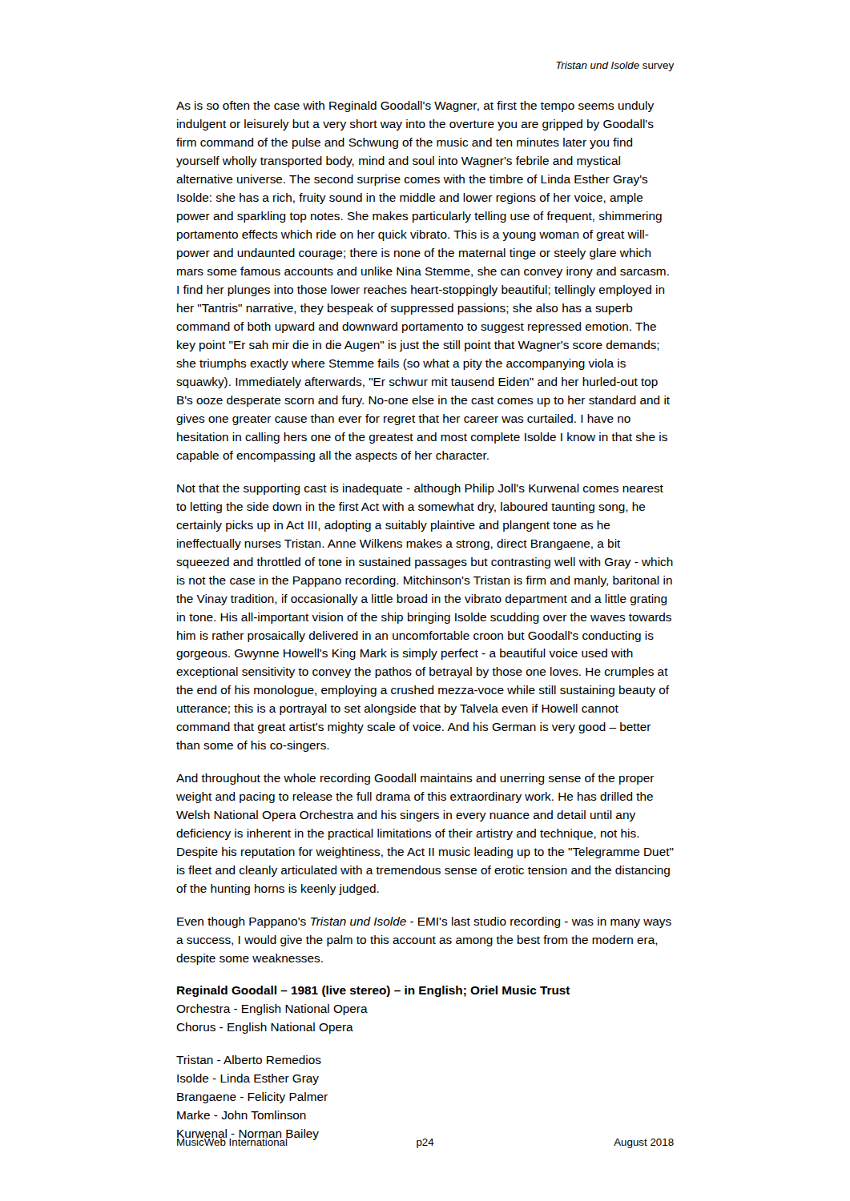Tristan und Isolde survey
As is so often the case with Reginald Goodall's Wagner, at first the tempo seems unduly indulgent or leisurely but a very short way into the overture you are gripped by Goodall's firm command of the pulse and Schwung of the music and ten minutes later you find yourself wholly transported body, mind and soul into Wagner's febrile and mystical alternative universe. The second surprise comes with the timbre of Linda Esther Gray's Isolde: she has a rich, fruity sound in the middle and lower regions of her voice, ample power and sparkling top notes. She makes particularly telling use of frequent, shimmering portamento effects which ride on her quick vibrato. This is a young woman of great will-power and undaunted courage; there is none of the maternal tinge or steely glare which mars some famous accounts and unlike Nina Stemme, she can convey irony and sarcasm. I find her plunges into those lower reaches heart-stoppingly beautiful; tellingly employed in her "Tantris" narrative, they bespeak of suppressed passions; she also has a superb command of both upward and downward portamento to suggest repressed emotion. The key point "Er sah mir die in die Augen" is just the still point that Wagner's score demands; she triumphs exactly where Stemme fails (so what a pity the accompanying viola is squawky). Immediately afterwards, "Er schwur mit tausend Eiden" and her hurled-out top B's ooze desperate scorn and fury. No-one else in the cast comes up to her standard and it gives one greater cause than ever for regret that her career was curtailed. I have no hesitation in calling hers one of the greatest and most complete Isolde I know in that she is capable of encompassing all the aspects of her character.
Not that the supporting cast is inadequate - although Philip Joll's Kurwenal comes nearest to letting the side down in the first Act with a somewhat dry, laboured taunting song, he certainly picks up in Act III, adopting a suitably plaintive and plangent tone as he ineffectually nurses Tristan. Anne Wilkens makes a strong, direct Brangaene, a bit squeezed and throttled of tone in sustained passages but contrasting well with Gray - which is not the case in the Pappano recording. Mitchinson's Tristan is firm and manly, baritonal in the Vinay tradition, if occasionally a little broad in the vibrato department and a little grating in tone. His all-important vision of the ship bringing Isolde scudding over the waves towards him is rather prosaically delivered in an uncomfortable croon but Goodall's conducting is gorgeous. Gwynne Howell's King Mark is simply perfect - a beautiful voice used with exceptional sensitivity to convey the pathos of betrayal by those one loves. He crumples at the end of his monologue, employing a crushed mezza-voce while still sustaining beauty of utterance; this is a portrayal to set alongside that by Talvela even if Howell cannot command that great artist's mighty scale of voice. And his German is very good – better than some of his co-singers.
And throughout the whole recording Goodall maintains and unerring sense of the proper weight and pacing to release the full drama of this extraordinary work. He has drilled the Welsh National Opera Orchestra and his singers in every nuance and detail until any deficiency is inherent in the practical limitations of their artistry and technique, not his. Despite his reputation for weightiness, the Act II music leading up to the "Telegramme Duet" is fleet and cleanly articulated with a tremendous sense of erotic tension and the distancing of the hunting horns is keenly judged.
Even though Pappano's Tristan und Isolde - EMI's last studio recording - was in many ways a success, I would give the palm to this account as among the best from the modern era, despite some weaknesses.
Reginald Goodall – 1981 (live stereo) – in English; Oriel Music Trust
Orchestra - English National Opera
Chorus - English National Opera
Tristan - Alberto Remedios
Isolde - Linda Esther Gray
Brangaene - Felicity Palmer
Marke - John Tomlinson
Kurwenal - Norman Bailey
MusicWeb International
p24
August 2018